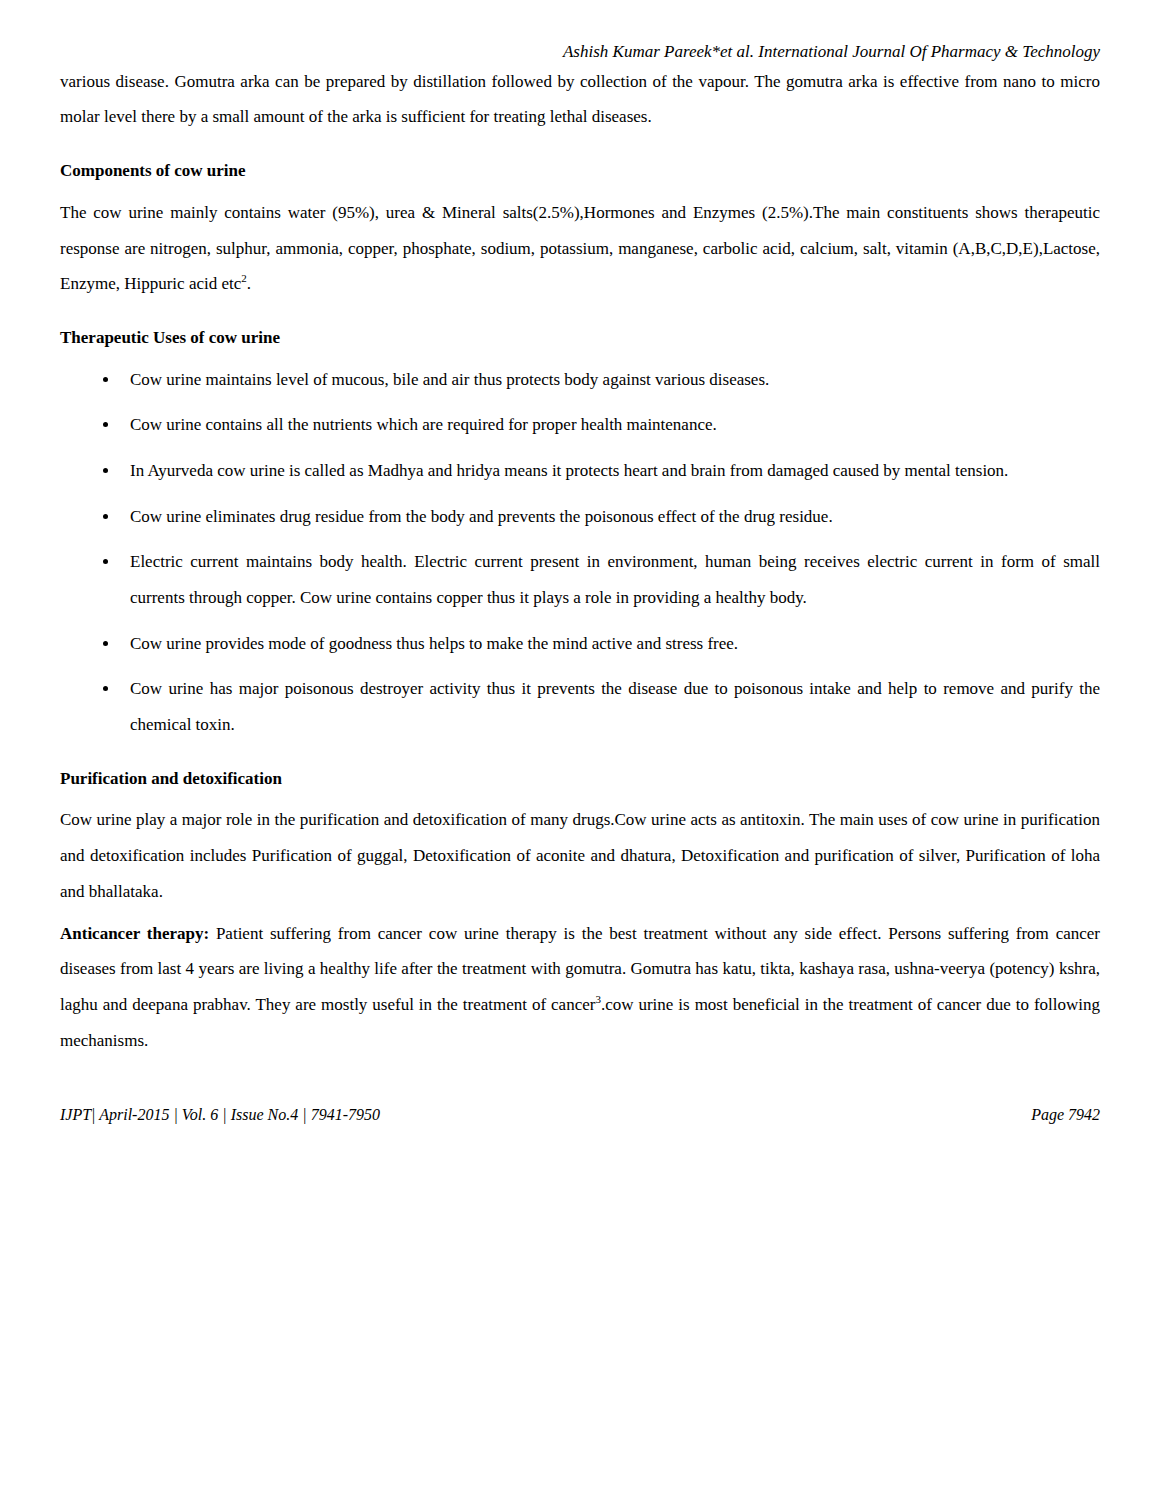Ashish Kumar Pareek*et al. International Journal Of Pharmacy & Technology
various disease. Gomutra arka can be prepared by distillation followed by collection of the vapour. The gomutra arka is effective from nano to micro molar level there by a small amount of the arka is sufficient for treating lethal diseases.
Components of cow urine
The cow urine mainly contains water (95%), urea & Mineral salts(2.5%),Hormones and Enzymes (2.5%).The main constituents shows therapeutic response are nitrogen, sulphur, ammonia, copper, phosphate, sodium, potassium, manganese, carbolic acid, calcium, salt, vitamin (A,B,C,D,E),Lactose, Enzyme, Hippuric acid etc2.
Therapeutic Uses of cow urine
Cow urine maintains level of mucous, bile and air thus protects body against various diseases.
Cow urine contains all the nutrients which are required for proper health maintenance.
In Ayurveda cow urine is called as Madhya and hridya means it protects heart and brain from damaged caused by mental tension.
Cow urine eliminates drug residue from the body and prevents the poisonous effect of the drug residue.
Electric current maintains body health. Electric current present in environment, human being receives electric current in form of small currents through copper. Cow urine contains copper thus it plays a role in providing a healthy body.
Cow urine provides mode of goodness thus helps to make the mind active and stress free.
Cow urine has major poisonous destroyer activity thus it prevents the disease due to poisonous intake and help to remove and purify the chemical toxin.
Purification and detoxification
Cow urine play a major role in the purification and detoxification of many drugs.Cow urine acts as antitoxin. The main uses of cow urine in purification and detoxification includes Purification of guggal, Detoxification of aconite and dhatura, Detoxification and purification of silver, Purification of loha and bhallataka.
Anticancer therapy: Patient suffering from cancer cow urine therapy is the best treatment without any side effect. Persons suffering from cancer diseases from last 4 years are living a healthy life after the treatment with gomutra. Gomutra has katu, tikta, kashaya rasa, ushna-veerya (potency) kshra, laghu and deepana prabhav. They are mostly useful in the treatment of cancer3.cow urine is most beneficial in the treatment of cancer due to following mechanisms.
IJPT| April-2015 | Vol. 6 | Issue No.4 | 7941-7950 Page 7942